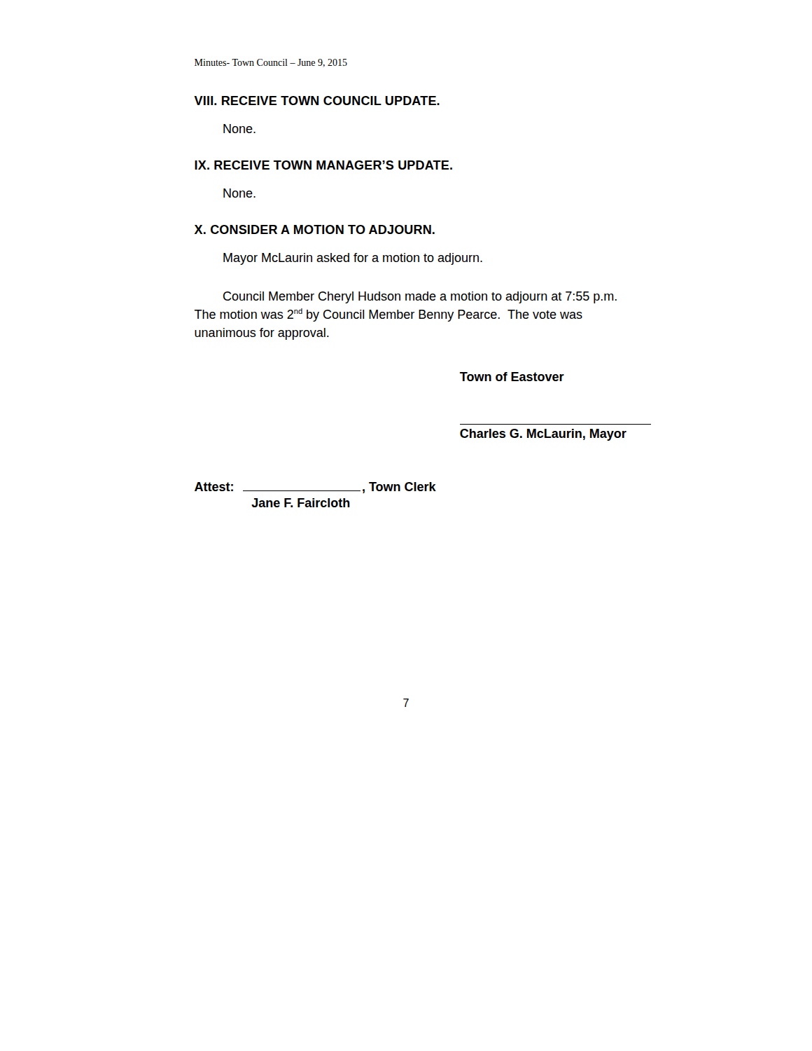Minutes- Town Council – June 9, 2015
VIII. RECEIVE TOWN COUNCIL UPDATE.
None.
IX. RECEIVE TOWN MANAGER’S UPDATE.
None.
X. CONSIDER A MOTION TO ADJOURN.
Mayor McLaurin asked for a motion to adjourn.
Council Member Cheryl Hudson made a motion to adjourn at 7:55 p.m. The motion was 2nd by Council Member Benny Pearce. The vote was unanimous for approval.
Town of Eastover
Charles G. McLaurin, Mayor
Attest: , Town Clerk
Jane F. Faircloth
7